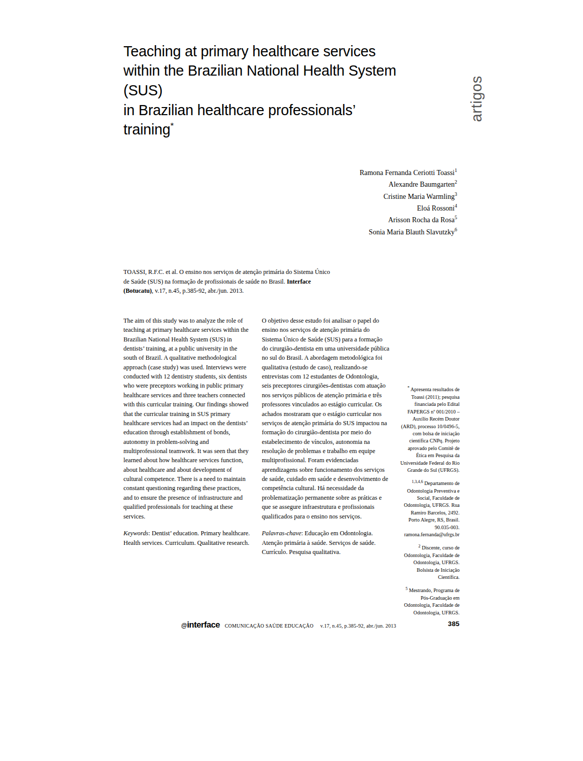artigos
Teaching at primary healthcare services
within the Brazilian National Health System (SUS)
in Brazilian healthcare professionals’ training*
Ramona Fernanda Ceriotti Toassi1 Alexandre Baumgarten2 Cristine Maria Warmling3 Eloá Rossoni4 Arisson Rocha da Rosa5 Sonia Maria Blauth Slavutzky6
TOASSI, R.F.C. et al. O ensino nos serviços de atenção primária do Sistema Único de Saúde (SUS) na formação de profissionais de saúde no Brasil. Interface (Botucatu), v.17, n.45, p.385-92, abr./jun. 2013.
The aim of this study was to analyze the role of teaching at primary healthcare services within the Brazilian National Health System (SUS) in dentists’ training, at a public university in the south of Brazil. A qualitative methodological approach (case study) was used. Interviews were conducted with 12 dentistry students, six dentists who were preceptors working in public primary healthcare services and three teachers connected with this curricular training. Our findings showed that the curricular training in SUS primary healthcare services had an impact on the dentists’ education through establishment of bonds, autonomy in problem-solving and multiprofessional teamwork. It was seen that they learned about how healthcare services function, about healthcare and about development of cultural competence. There is a need to maintain constant questioning regarding these practices, and to ensure the presence of infrastructure and qualified professionals for teaching at these services.
Keywords: Dentist’ education. Primary healthcare. Health services. Curriculum. Qualitative research.
O objetivo desse estudo foi analisar o papel do ensino nos serviços de atenção primária do Sistema Único de Saúde (SUS) para a formação do cirurgião-dentista em uma universidade pública no sul do Brasil. A abordagem metodológica foi qualitativa (estudo de caso), realizando-se entrevistas com 12 estudantes de Odontologia, seis preceptores cirurgiões-dentistas com atuação nos serviços públicos de atenção primária e três professores vinculados ao estágio curricular. Os achados mostraram que o estágio curricular nos serviços de atenção primária do SUS impactou na formação do cirurgião-dentista por meio do estabelecimento de vínculos, autonomia na resolução de problemas e trabalho em equipe multiprofissional. Foram evidenciadas aprendizagens sobre funcionamento dos serviços de saúde, cuidado em saúde e desenvolvimento de competência cultural. Há necessidade da problematização permanente sobre as práticas e que se assegure infraestrutura e profissionais qualificados para o ensino nos serviços.
Palavras-chave: Educação em Odontologia. Atenção primária à saúde. Serviços de saúde. Currículo. Pesquisa qualitativa.
* Apresenta resultados de Toassi (2011); pesquisa financiada pelo Edital FAPERGS nº 001/2010 – Auxílio Recém Doutor (ARD), processo 10/0496-5, com bolsa de iniciação científica CNPq. Projeto aprovado pelo Comitê de Ética em Pesquisa da Universidade Federal do Rio Grande do Sul (UFRGS).
1,3,4,6 Departamento de Odontologia Preventiva e Social, Faculdade de Odontologia, UFRGS. Rua Ramiro Barcelos, 2492. Porto Alegre, RS, Brasil. 90.035-003. ramona.fernanda@ufrgs.br
2 Discente, curso de Odontologia, Faculdade de Odontologia, UFRGS. Bolsista de Iniciação Científica.
5 Mestrando, Programa de Pós-Graduação em Odontologia, Faculdade de Odontologia, UFRGS.
@interface COMUNICAÇÃO SAÚDE EDUCAÇÃO v.17, n.45, p.385-92, abr./jun. 2013 385